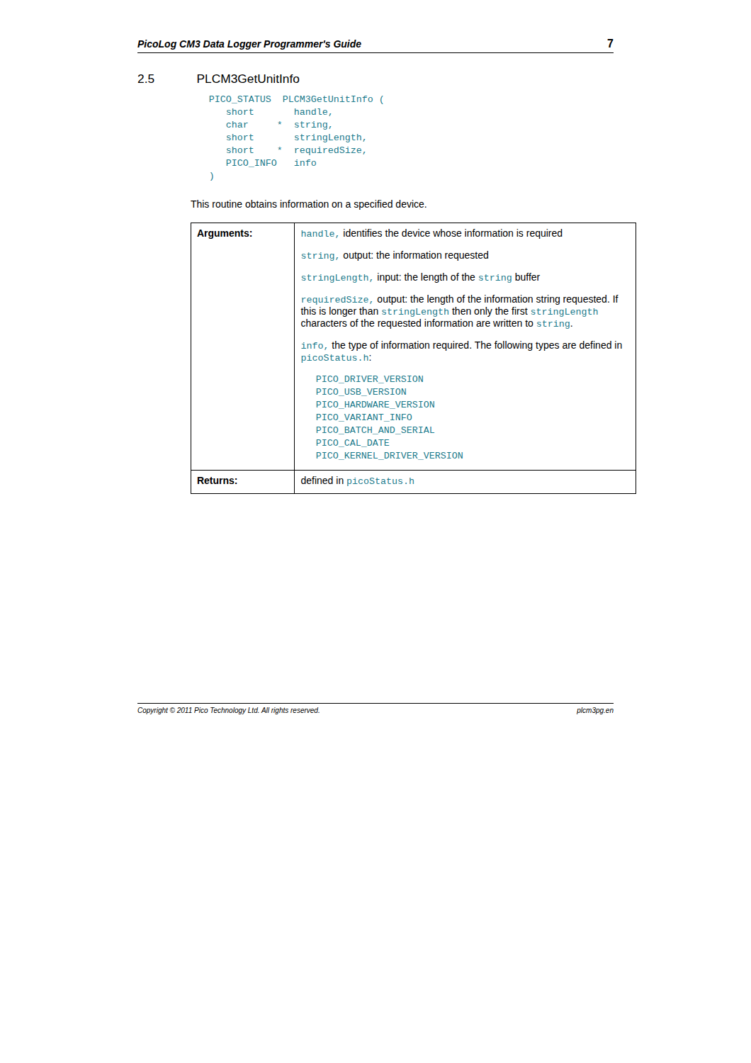PicoLog CM3 Data Logger Programmer's Guide 7
2.5 PLCM3GetUnitInfo
PICO_STATUS PLCM3GetUnitInfo ( short handle, char * string, short stringLength, short * requiredSize, PICO_INFO info )
This routine obtains information on a specified device.
| Arguments: | handle, identifies the device whose information is required string, output: the information requested stringLength, input: the length of the string buffer requiredSize, output: the length of the information string requested. If this is longer than stringLength then only the first stringLength characters of the requested information are written to string . info, the type of information required. The following types are defined in picoStatus.h : PICO_DRIVER_VERSION PICO_USB_VERSION PICO_HARDWARE_VERSION PICO_VARIANT_INFO PICO_BATCH_AND_SERIAL PICO_CAL_DATE PICO_KERNEL_DRIVER_VERSION |
| Returns: | defined in picoStatus.h |
Copyright © 2011 Pico Technology Ltd. All rights reserved. plcm3pg.en